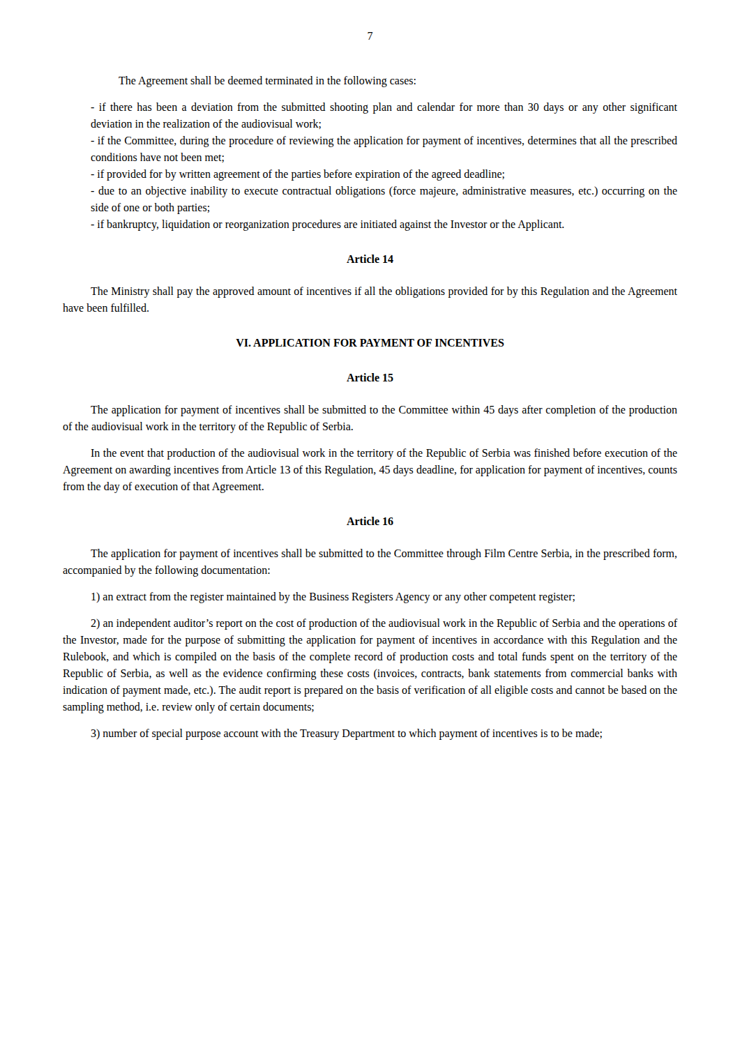7
The Agreement shall be deemed terminated in the following cases:
- if there has been a deviation from the submitted shooting plan and calendar for more than 30 days or any other significant deviation in the realization of the audiovisual work; - if the Committee, during the procedure of reviewing the application for payment of incentives, determines that all the prescribed conditions have not been met; - if provided for by written agreement of the parties before expiration of the agreed deadline; - due to an objective inability to execute contractual obligations (force majeure, administrative measures, etc.) occurring on the side of one or both parties; - if bankruptcy, liquidation or reorganization procedures are initiated against the Investor or the Applicant.
Article 14
The Ministry shall pay the approved amount of incentives if all the obligations provided for by this Regulation and the Agreement have been fulfilled.
VI. APPLICATION FOR PAYMENT OF INCENTIVES
Article 15
The application for payment of incentives shall be submitted to the Committee within 45 days after completion of the production of the audiovisual work in the territory of the Republic of Serbia.
In the event that production of the audiovisual work in the territory of the Republic of Serbia was finished before execution of the Agreement on awarding incentives from Article 13 of this Regulation, 45 days deadline, for application for payment of incentives, counts from the day of execution of that Agreement.
Article 16
The application for payment of incentives shall be submitted to the Committee through Film Centre Serbia, in the prescribed form, accompanied by the following documentation:
1) an extract from the register maintained by the Business Registers Agency or any other competent register;
2) an independent auditor’s report on the cost of production of the audiovisual work in the Republic of Serbia and the operations of the Investor, made for the purpose of submitting the application for payment of incentives in accordance with this Regulation and the Rulebook, and which is compiled on the basis of the complete record of production costs and total funds spent on the territory of the Republic of Serbia, as well as the evidence confirming these costs (invoices, contracts, bank statements from commercial banks with indication of payment made, etc.). The audit report is prepared on the basis of verification of all eligible costs and cannot be based on the sampling method, i.e. review only of certain documents;
3) number of special purpose account with the Treasury Department to which payment of incentives is to be made;